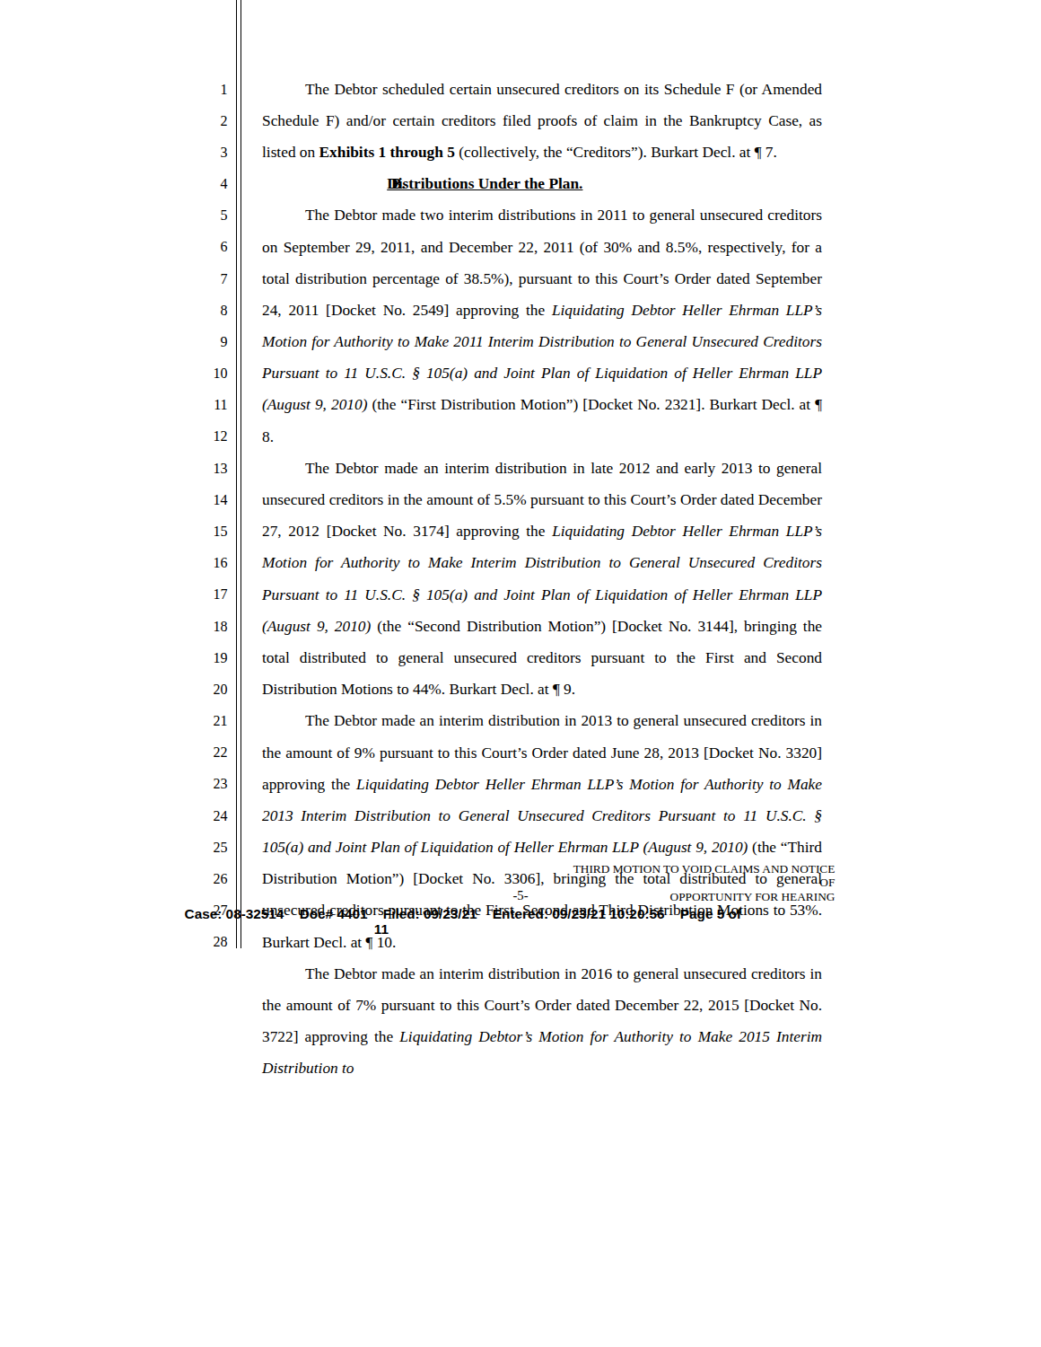1
2
3
4
5
6
7
8
9
10
11
12
13
14
15
16
17
18
19
20
21
22
23
24
25
26
27
28
The Debtor scheduled certain unsecured creditors on its Schedule F (or Amended Schedule F) and/or certain creditors filed proofs of claim in the Bankruptcy Case, as listed on Exhibits 1 through 5 (collectively, the “Creditors”). Burkart Decl. at ¶ 7.
B. Distributions Under the Plan.
The Debtor made two interim distributions in 2011 to general unsecured creditors on September 29, 2011, and December 22, 2011 (of 30% and 8.5%, respectively, for a total distribution percentage of 38.5%), pursuant to this Court’s Order dated September 24, 2011 [Docket No. 2549] approving the Liquidating Debtor Heller Ehrman LLP’s Motion for Authority to Make 2011 Interim Distribution to General Unsecured Creditors Pursuant to 11 U.S.C. § 105(a) and Joint Plan of Liquidation of Heller Ehrman LLP (August 9, 2010) (the “First Distribution Motion”) [Docket No. 2321]. Burkart Decl. at ¶ 8.
The Debtor made an interim distribution in late 2012 and early 2013 to general unsecured creditors in the amount of 5.5% pursuant to this Court’s Order dated December 27, 2012 [Docket No. 3174] approving the Liquidating Debtor Heller Ehrman LLP’s Motion for Authority to Make Interim Distribution to General Unsecured Creditors Pursuant to 11 U.S.C. § 105(a) and Joint Plan of Liquidation of Heller Ehrman LLP (August 9, 2010) (the “Second Distribution Motion”) [Docket No. 3144], bringing the total distributed to general unsecured creditors pursuant to the First and Second Distribution Motions to 44%. Burkart Decl. at ¶ 9.
The Debtor made an interim distribution in 2013 to general unsecured creditors in the amount of 9% pursuant to this Court’s Order dated June 28, 2013 [Docket No. 3320] approving the Liquidating Debtor Heller Ehrman LLP’s Motion for Authority to Make 2013 Interim Distribution to General Unsecured Creditors Pursuant to 11 U.S.C. § 105(a) and Joint Plan of Liquidation of Heller Ehrman LLP (August 9, 2010) (the “Third Distribution Motion”) [Docket No. 3306], bringing the total distributed to general unsecured creditors pursuant to the First, Second and Third Distribution Motions to 53%. Burkart Decl. at ¶ 10.
The Debtor made an interim distribution in 2016 to general unsecured creditors in the amount of 7% pursuant to this Court’s Order dated December 22, 2015 [Docket No. 3722] approving the Liquidating Debtor’s Motion for Authority to Make 2015 Interim Distribution to
-5-
THIRD MOTION TO VOID CLAIMS AND NOTICE OF
OPPORTUNITY FOR HEARING
Case: 08-32514 Doc# 4401 Filed: 09/23/21 Entered: 09/23/21 10:20:56 Page 5 of
11